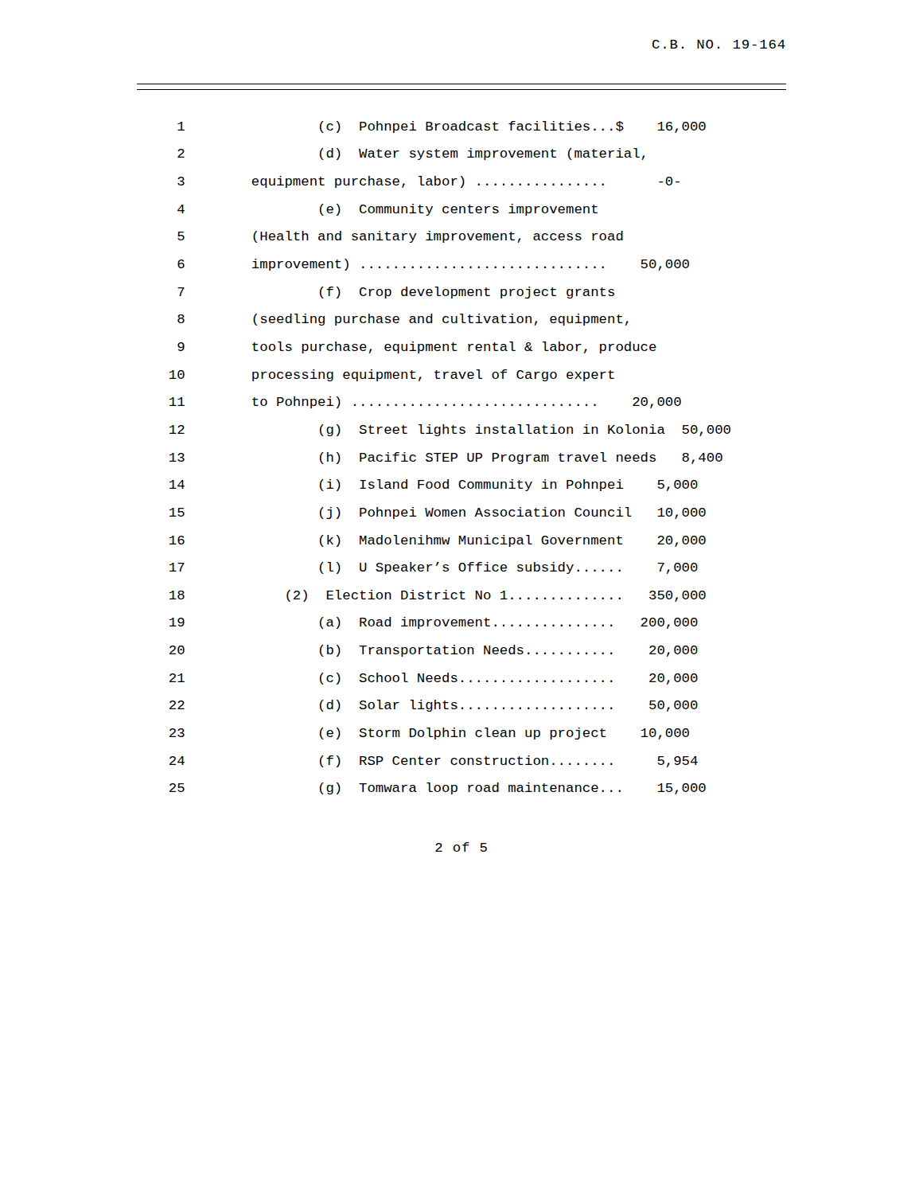C.B. NO. 19-164
| 1 | (c) Pohnpei Broadcast facilities...$ 16,000 |
| 2 | (d) Water system improvement (material, |
| 3 | equipment purchase, labor) ................ -0- |
| 4 | (e) Community centers improvement |
| 5 | (Health and sanitary improvement, access road |
| 6 | improvement) .............................. 50,000 |
| 7 | (f) Crop development project grants |
| 8 | (seedling purchase and cultivation, equipment, |
| 9 | tools purchase, equipment rental & labor, produce |
| 10 | processing equipment, travel of Cargo expert |
| 11 | to Pohnpei) .............................. 20,000 |
| 12 | (g) Street lights installation in Kolonia 50,000 |
| 13 | (h) Pacific STEP UP Program travel needs 8,400 |
| 14 | (i) Island Food Community in Pohnpei 5,000 |
| 15 | (j) Pohnpei Women Association Council 10,000 |
| 16 | (k) Madolenihmw Municipal Government 20,000 |
| 17 | (l) U Speaker’s Office subsidy...... 7,000 |
| 18 | (2) Election District No 1.............. 350,000 |
| 19 | (a) Road improvement............... 200,000 |
| 20 | (b) Transportation Needs........... 20,000 |
| 21 | (c) School Needs................... 20,000 |
| 22 | (d) Solar lights................... 50,000 |
| 23 | (e) Storm Dolphin clean up project 10,000 |
| 24 | (f) RSP Center construction........ 5,954 |
| 25 | (g) Tomwara loop road maintenance... 15,000 |
2 of 5